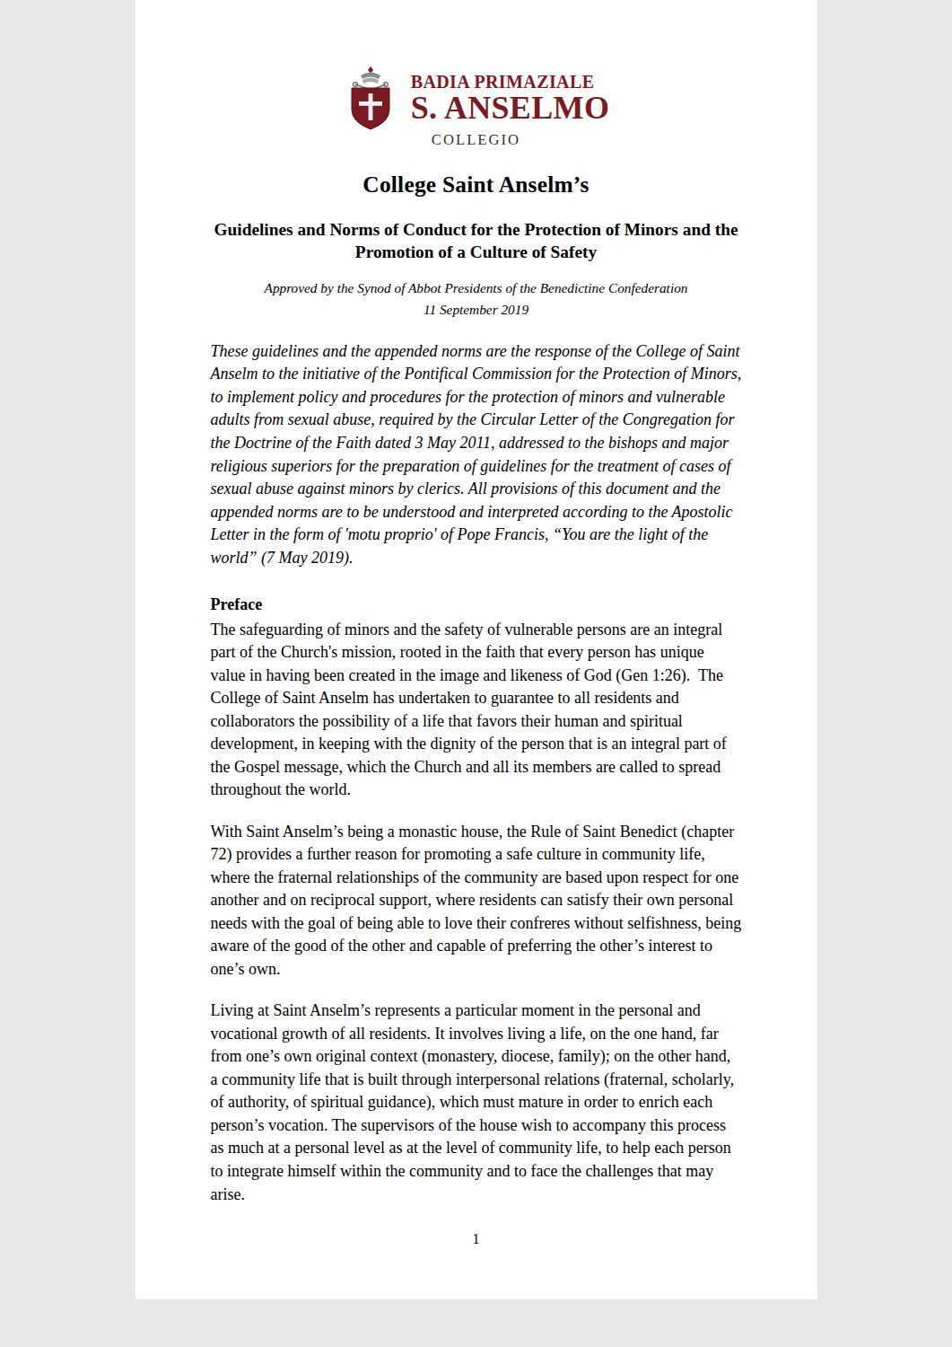BADIA PRIMAZIALE
S. ANSELMO
COLLEGIO
College Saint Anselm’s
Guidelines and Norms of Conduct for the Protection of Minors and the Promotion of a Culture of Safety
Approved by the Synod of Abbot Presidents of the Benedictine Confederation
11 September 2019
These guidelines and the appended norms are the response of the College of Saint Anselm to the initiative of the Pontifical Commission for the Protection of Minors, to implement policy and procedures for the protection of minors and vulnerable adults from sexual abuse, required by the Circular Letter of the Congregation for the Doctrine of the Faith dated 3 May 2011, addressed to the bishops and major religious superiors for the preparation of guidelines for the treatment of cases of sexual abuse against minors by clerics. All provisions of this document and the appended norms are to be understood and interpreted according to the Apostolic Letter in the form of 'motu proprio' of Pope Francis, “You are the light of the world” (7 May 2019).
Preface
The safeguarding of minors and the safety of vulnerable persons are an integral part of the Church's mission, rooted in the faith that every person has unique value in having been created in the image and likeness of God (Gen 1:26). The College of Saint Anselm has undertaken to guarantee to all residents and collaborators the possibility of a life that favors their human and spiritual development, in keeping with the dignity of the person that is an integral part of the Gospel message, which the Church and all its members are called to spread throughout the world.
With Saint Anselm’s being a monastic house, the Rule of Saint Benedict (chapter 72) provides a further reason for promoting a safe culture in community life, where the fraternal relationships of the community are based upon respect for one another and on reciprocal support, where residents can satisfy their own personal needs with the goal of being able to love their confreres without selfishness, being aware of the good of the other and capable of preferring the other’s interest to one’s own.
Living at Saint Anselm’s represents a particular moment in the personal and vocational growth of all residents. It involves living a life, on the one hand, far from one’s own original context (monastery, diocese, family); on the other hand, a community life that is built through interpersonal relations (fraternal, scholarly, of authority, of spiritual guidance), which must mature in order to enrich each person’s vocation. The supervisors of the house wish to accompany this process as much at a personal level as at the level of community life, to help each person to integrate himself within the community and to face the challenges that may arise.
1